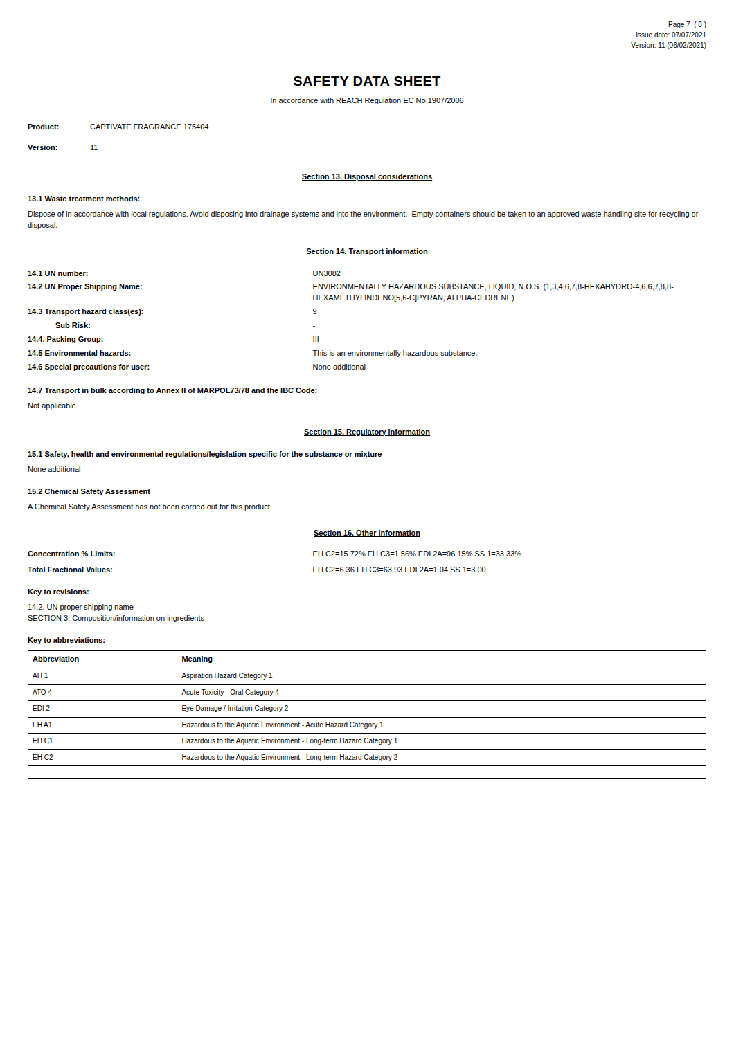Page 7 ( 8 )
Issue date: 07/07/2021
Version: 11 (06/02/2021)
SAFETY DATA SHEET
In accordance with REACH Regulation EC No.1907/2006
Product: CAPTIVATE FRAGRANCE 175404
Version: 11
Section 13. Disposal considerations
13.1 Waste treatment methods:
Dispose of in accordance with local regulations. Avoid disposing into drainage systems and into the environment. Empty containers should be taken to an approved waste handling site for recycling or disposal.
Section 14. Transport information
| 14.1 UN number: | UN3082 |
| 14.2 UN Proper Shipping Name: | ENVIRONMENTALLY HAZARDOUS SUBSTANCE, LIQUID, N.O.S. (1,3,4,6,7,8-HEXAHYDRO-4,6,6,7,8,8-HEXAMETHYLINDENO[5,6-C]PYRAN, ALPHA-CEDRENE) |
| 14.3 Transport hazard class(es): | 9 |
| Sub Risk: | - |
| 14.4. Packing Group: | III |
| 14.5 Environmental hazards: | This is an environmentally hazardous substance. |
| 14.6 Special precautions for user: | None additional |
14.7 Transport in bulk according to Annex II of MARPOL73/78 and the IBC Code:
Not applicable
Section 15. Regulatory information
15.1 Safety, health and environmental regulations/legislation specific for the substance or mixture
None additional
15.2 Chemical Safety Assessment
A Chemical Safety Assessment has not been carried out for this product.
Section 16. Other information
Concentration % Limits: EH C2=15.72% EH C3=1.56% EDI 2A=96.15% SS 1=33.33%
Total Fractional Values: EH C2=6.36 EH C3=63.93 EDI 2A=1.04 SS 1=3.00
Key to revisions:
14.2. UN proper shipping name
SECTION 3: Composition/information on ingredients
Key to abbreviations:
| Abbreviation | Meaning |
| --- | --- |
| AH 1 | Aspiration Hazard Category 1 |
| ATO 4 | Acute Toxicity - Oral Category 4 |
| EDI 2 | Eye Damage / Irritation Category 2 |
| EH A1 | Hazardous to the Aquatic Environment - Acute Hazard Category 1 |
| EH C1 | Hazardous to the Aquatic Environment - Long-term Hazard Category 1 |
| EH C2 | Hazardous to the Aquatic Environment - Long-term Hazard Category 2 |